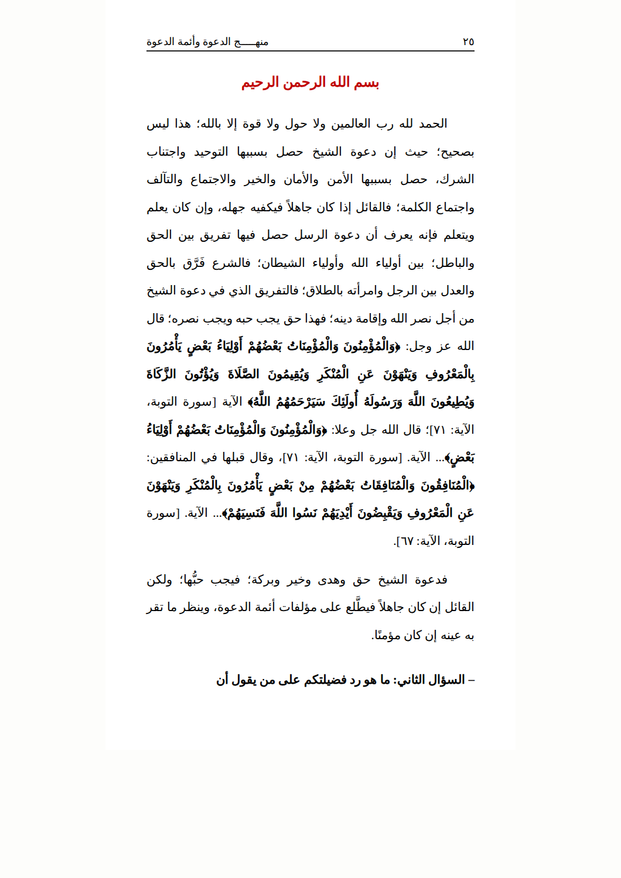٢٥ منهـــــج الدعوة وأئمة الدعوة
بسم الله الرحمن الرحيم
الحمد لله رب العالمين ولا حول ولا قوة إلا بالله؛ هذا ليس بصحيح؛ حيث إن دعوة الشيخ حصل بسببها التوحيد واجتناب الشرك، حصل بسببها الأمن والأمان والخير والاجتماع والتآلف واجتماع الكلمة؛ فالقائل إذا كان جاهلاً فيكفيه جهله، وإن كان يعلم ويتعلم فإنه يعرف أن دعوة الرسل حصل فيها تفريق بين الحق والباطل؛ بين أولياء الله وأولياء الشيطان؛ فالشرع فَرَّق بالحق والعدل بين الرجل وامرأته بالطلاق؛ فالتفريق الذي في دعوة الشيخ من أجل نصر الله وإقامة دينه؛ فهذا حق يجب حبه ويجب نصره؛ قال الله عز وجل: ﴿وَالْمُؤْمِنُونَ وَالْمُؤْمِنَاتُ بَعْضُهُمْ أَوْلِيَاءُ بَعْضٍ يَأْمُرُونَ بِالْمَعْرُوفِ وَيَنْهَوْنَ عَنِ الْمُنْكَرِ وَيُقِيمُونَ الصَّلَاةَ وَيُؤْتُونَ الزَّكَاةَ وَيُطِيعُونَ اللَّهَ وَرَسُولَهُ أُولَئِكَ سَيَرْحَمُهُمُ اللَّهُ﴾ الآية [سورة التوبة، الآية: ٧١]؛ قال الله جل وعلا: ﴿وَالْمُؤْمِنُونَ وَالْمُؤْمِنَاتُ بَعْضُهُمْ أَوْلِيَاءُ بَعْضٍ﴾... الآية. [سورة التوبة، الآية: ٧١]، وقال قبلها في المنافقين: ﴿الْمُنَافِقُونَ وَالْمُنَافِقَاتُ بَعْضُهُمْ مِنْ بَعْضٍ يَأْمُرُونَ بِالْمُنْكَرِ وَيَنْهَوْنَ عَنِ الْمَعْرُوفِ وَيَقْبِضُونَ أَيْدِيَهُمْ نَسُوا اللَّهَ فَنَسِيَهُمْ﴾... الآية. [سورة التوبة، الآية: ٦٧].
فدعوة الشيخ حق وهدى وخير وبركة؛ فيجب حبُّها؛ ولكن القائل إن كان جاهلاً فيطَّلع على مؤلفات أئمة الدعوة، وينظر ما تقر به عينه إن كان مؤمنًا.
– السؤال الثاني: ما هو رد فضيلتكم على من يقول أن